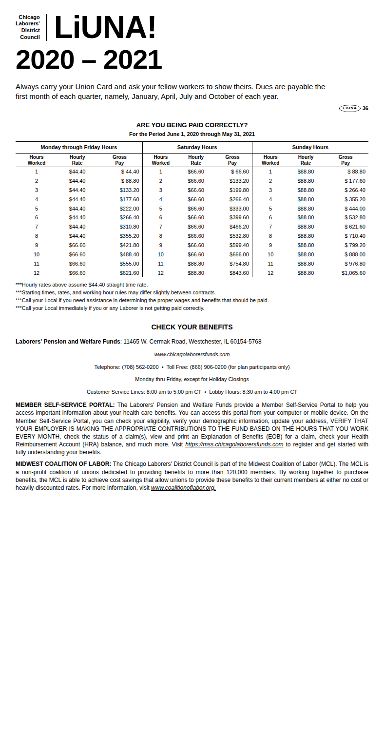Chicago
Laborers'
District
Council
LiUNA!
2020 – 2021
Always carry your Union Card and ask your fellow workers to show theirs. Dues are payable the first month of each quarter, namely, January, April, July and October of each year.
LIUNA36
ARE YOU BEING PAID CORRECTLY?
For the Period June 1, 2020 through May 31, 2021
| Monday through Friday Hours | Saturday Hours | Sunday Hours |
| --- | --- | --- |
| Hours Worked | Hourly Rate | Gross Pay | Hours Worked | Hourly Rate | Gross Pay | Hours Worked | Hourly Rate | Gross Pay |
| 1 | $44.40 | $ 44.40 | 1 | $66.60 | $ 66.60 | 1 | $88.80 | $ 88.80 |
| 2 | $44.40 | $ 88.80 | 2 | $66.60 | $133.20 | 2 | $88.80 | $ 177.60 |
| 3 | $44.40 | $133.20 | 3 | $66.60 | $199.80 | 3 | $88.80 | $ 266.40 |
| 4 | $44.40 | $177.60 | 4 | $66.60 | $266.40 | 4 | $88.80 | $ 355.20 |
| 5 | $44.40 | $222.00 | 5 | $66.60 | $333.00 | 5 | $88.80 | $ 444.00 |
| 6 | $44.40 | $266.40 | 6 | $66.60 | $399.60 | 6 | $88.80 | $ 532.80 |
| 7 | $44.40 | $310.80 | 7 | $66.60 | $466.20 | 7 | $88.80 | $ 621.60 |
| 8 | $44.40 | $355.20 | 8 | $66.60 | $532.80 | 8 | $88.80 | $ 710.40 |
| 9 | $66.60 | $421.80 | 9 | $66.60 | $599.40 | 9 | $88.80 | $ 799.20 |
| 10 | $66.60 | $488.40 | 10 | $66.60 | $666.00 | 10 | $88.80 | $ 888.00 |
| 11 | $66.60 | $555.00 | 11 | $88.80 | $754.80 | 11 | $88.80 | $ 976.80 |
| 12 | $66.60 | $621.60 | 12 | $88.80 | $843.60 | 12 | $88.80 | $1,065.60 |
***Hourly rates above assume $44.40 straight time rate.
***Starting times, rates, and working hour rules may differ slightly between contracts.
***Call your Local if you need assistance in determining the proper wages and benefits that should be paid.
***Call your Local immediately if you or any Laborer is not getting paid correctly.
CHECK YOUR BENEFITS
Laborers' Pension and Welfare Funds: 11465 W. Cermak Road, Westchester, IL 60154-5768
www.chicagolaborersfunds.com
Telephone: (708) 562-0200 • Toll Free: (866) 906-0200 (for plan participants only)
Monday thru Friday, except for Holiday Closings
Customer Service Lines: 8:00 am to 5:00 pm CT • Lobby Hours: 8:30 am to 4:00 pm CT
MEMBER SELF-SERVICE PORTAL: The Laborers' Pension and Welfare Funds provide a Member Self-Service Portal to help you access important information about your health care benefits. You can access this portal from your computer or mobile device. On the Member Self-Service Portal, you can check your eligibility, verify your demographic information, update your address, verify that your employer is making the appropriate contributions to the fund based on the hours that you work every month, check the status of a claim(s), view and print an Explanation of Benefits (EOB) for a claim, check your Health Reimbursement Account (HRA) balance, and much more. Visit https://mss.chicagolaborersfunds.com to register and get started with fully understanding your benefits.
MIDWEST COALITION OF LABOR: The Chicago Laborers' District Council is part of the Midwest Coalition of Labor (MCL). The MCL is a non-profit coalition of unions dedicated to providing benefits to more than 120,000 members. By working together to purchase benefits, the MCL is able to achieve cost savings that allow unions to provide these benefits to their current members at either no cost or heavily-discounted rates. For more information, visit www.coalitionoflabor.org.